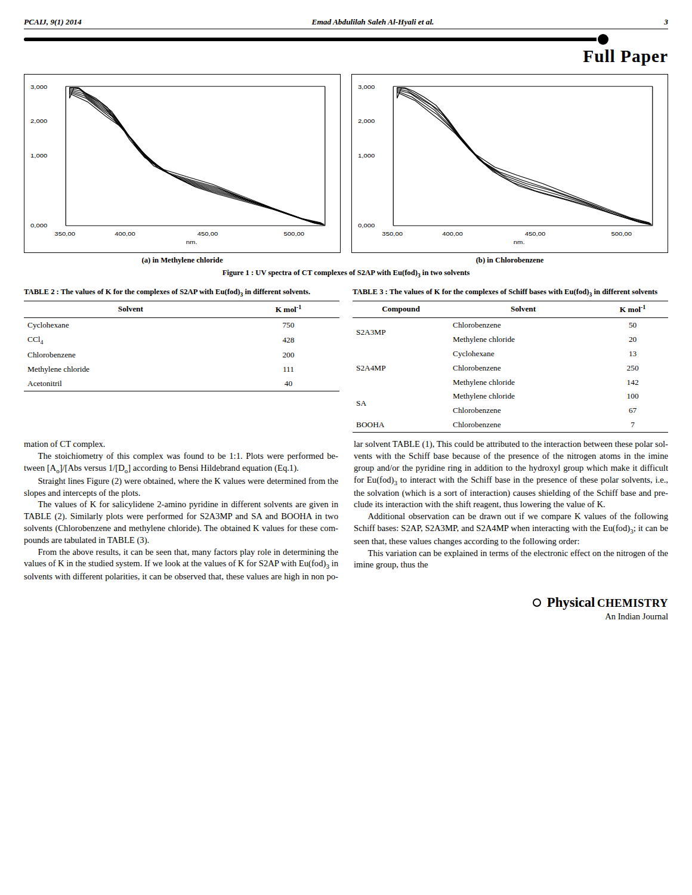PCAIJ, 9(1) 2014
Emad Abdulilah Saleh Al-Hyali et al.
3
Full Paper
3,000 2,000 1,000 0,000 350,00 400,00 450,00 500,00 nm.
(a) in Methylene chloride
3,000 2,000 1,000 0,000 350,00 400,00 450,00 500,00 nm.
(b) in Chlorobenzene
Figure 1 : UV spectra of CT complexes of S2AP with Eu(fod)3 in two solvents
TABLE 2 : The values of K for the complexes of S2AP with Eu(fod)3 in different solvents.
| Solvent | K mol -1 |
| --- | --- |
| Cyclohexane | 750 |
| CCl 4 | 428 |
| Chlorobenzene | 200 |
| Methylene chloride | 111 |
| Acetonitril | 40 |
TABLE 3 : The values of K for the complexes of Schiff bases with Eu(fod)3 in different solvents
| Compound | Solvent | K mol -1 |
| --- | --- | --- |
| S2A3MP | Chlorobenzene | 50 |
| Methylene chloride | 20 |
| S2A4MP | Cyclohexane | 13 |
| Chlorobenzene | 250 |
| Methylene chloride | 142 |
| SA | Methylene chloride | 100 |
| Chlorobenzene | 67 |
| BOOHA | Chlorobenzene | 7 |
mation of CT complex.
The stoichiometry of this complex was found to be 1:1. Plots were performed between [Ao]/[Abs versus 1/[Do] according to Bensi Hildebrand equation (Eq.1).
Straight lines Figure (2) were obtained, where the K values were determined from the slopes and intercepts of the plots.
The values of K for salicylidene 2-amino pyridine in different solvents are given in TABLE (2). Similarly plots were performed for S2A3MP and SA and BOOHA in two solvents (Chlorobenzene and methylene chloride). The obtained K values for these compounds are tabulated in TABLE (3).
From the above results, it can be seen that, many factors play role in determining the values of K in the studied system. If we look at the values of K for S2AP with Eu(fod)3 in solvents with different polarities, it can be observed that, these values are high in non polar solvent TABLE (1), This could be attributed to the interaction between these polar solvents with the Schiff base because of the presence of the nitrogen atoms in the imine group and/or the pyridine ring in addition to the hydroxyl group which make it difficult for Eu(fod)3 to interact with the Schiff base in the presence of these polar solvents, i.e., the solvation (which is a sort of interaction) causes shielding of the Schiff base and preclude its interaction with the shift reagent, thus lowering the value of K.
Additional observation can be drawn out if we compare K values of the following Schiff bases: S2AP, S2A3MP, and S2A4MP when interacting with the Eu(fod)3; it can be seen that, these values changes according to the following order:
This variation can be explained in terms of the electronic effect on the nitrogen of the imine group, thus the
Physical CHEMISTRY An Indian Journal